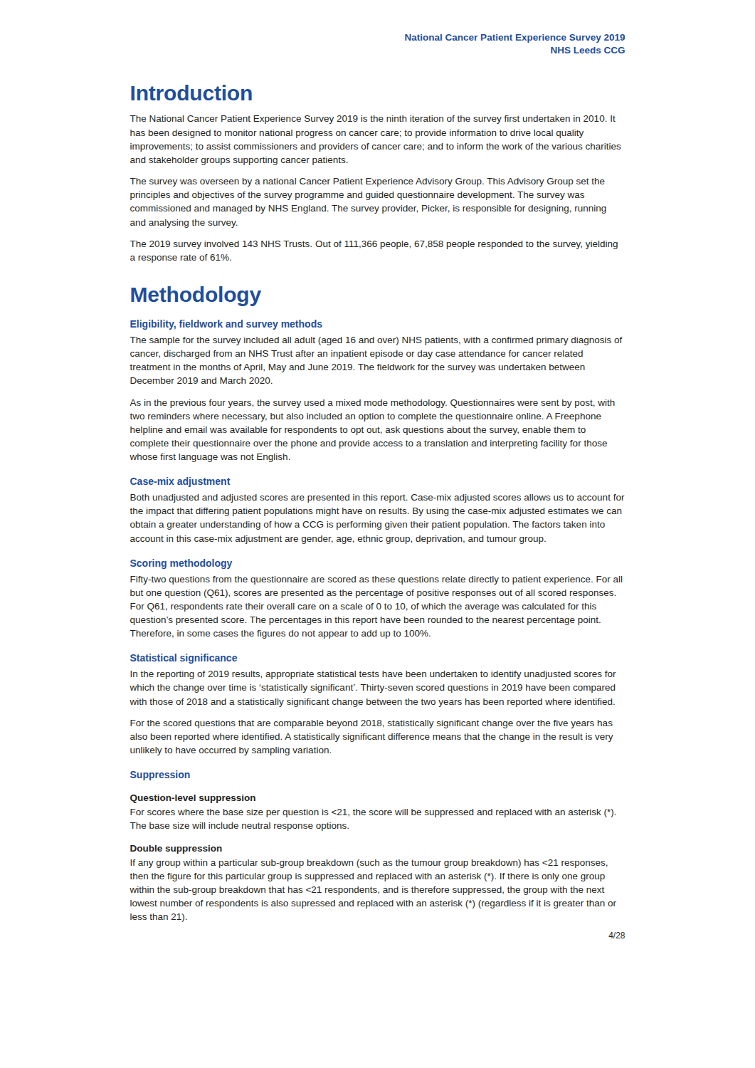National Cancer Patient Experience Survey 2019 NHS Leeds CCG
Introduction
The National Cancer Patient Experience Survey 2019 is the ninth iteration of the survey first undertaken in 2010. It has been designed to monitor national progress on cancer care; to provide information to drive local quality improvements; to assist commissioners and providers of cancer care; and to inform the work of the various charities and stakeholder groups supporting cancer patients.
The survey was overseen by a national Cancer Patient Experience Advisory Group. This Advisory Group set the principles and objectives of the survey programme and guided questionnaire development. The survey was commissioned and managed by NHS England. The survey provider, Picker, is responsible for designing, running and analysing the survey.
The 2019 survey involved 143 NHS Trusts. Out of 111,366 people, 67,858 people responded to the survey, yielding a response rate of 61%.
Methodology
Eligibility, fieldwork and survey methods
The sample for the survey included all adult (aged 16 and over) NHS patients, with a confirmed primary diagnosis of cancer, discharged from an NHS Trust after an inpatient episode or day case attendance for cancer related treatment in the months of April, May and June 2019. The fieldwork for the survey was undertaken between December 2019 and March 2020.
As in the previous four years, the survey used a mixed mode methodology. Questionnaires were sent by post, with two reminders where necessary, but also included an option to complete the questionnaire online. A Freephone helpline and email was available for respondents to opt out, ask questions about the survey, enable them to complete their questionnaire over the phone and provide access to a translation and interpreting facility for those whose first language was not English.
Case-mix adjustment
Both unadjusted and adjusted scores are presented in this report. Case-mix adjusted scores allows us to account for the impact that differing patient populations might have on results. By using the case-mix adjusted estimates we can obtain a greater understanding of how a CCG is performing given their patient population. The factors taken into account in this case-mix adjustment are gender, age, ethnic group, deprivation, and tumour group.
Scoring methodology
Fifty-two questions from the questionnaire are scored as these questions relate directly to patient experience. For all but one question (Q61), scores are presented as the percentage of positive responses out of all scored responses. For Q61, respondents rate their overall care on a scale of 0 to 10, of which the average was calculated for this question’s presented score. The percentages in this report have been rounded to the nearest percentage point. Therefore, in some cases the figures do not appear to add up to 100%.
Statistical significance
In the reporting of 2019 results, appropriate statistical tests have been undertaken to identify unadjusted scores for which the change over time is ‘statistically significant’. Thirty-seven scored questions in 2019 have been compared with those of 2018 and a statistically significant change between the two years has been reported where identified.
For the scored questions that are comparable beyond 2018, statistically significant change over the five years has also been reported where identified. A statistically significant difference means that the change in the result is very unlikely to have occurred by sampling variation.
Suppression
Question-level suppression
For scores where the base size per question is <21, the score will be suppressed and replaced with an asterisk (*). The base size will include neutral response options.
Double suppression
If any group within a particular sub-group breakdown (such as the tumour group breakdown) has <21 responses, then the figure for this particular group is suppressed and replaced with an asterisk (*). If there is only one group within the sub-group breakdown that has <21 respondents, and is therefore suppressed, the group with the next lowest number of respondents is also supressed and replaced with an asterisk (*) (regardless if it is greater than or less than 21).
4/28